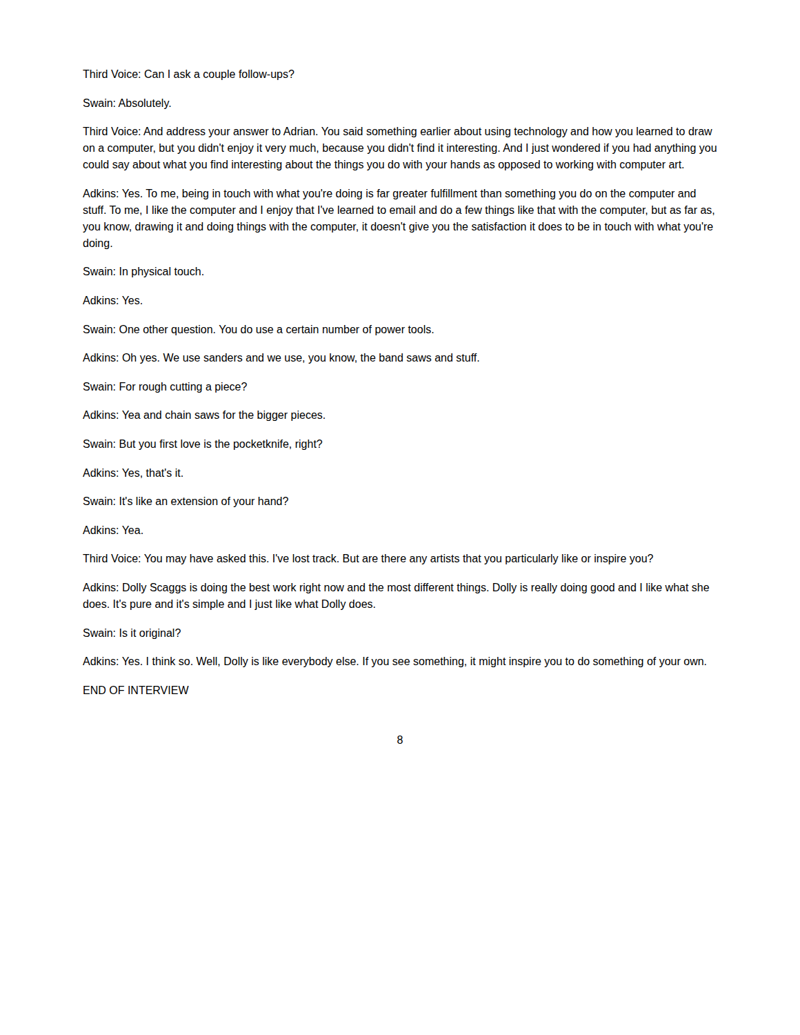Third Voice: Can I ask a couple follow-ups?
Swain: Absolutely.
Third Voice: And address your answer to Adrian. You said something earlier about using technology and how you learned to draw on a computer, but you didn't enjoy it very much, because you didn't find it interesting. And I just wondered if you had anything you could say about what you find interesting about the things you do with your hands as opposed to working with computer art.
Adkins: Yes. To me, being in touch with what you're doing is far greater fulfillment than something you do on the computer and stuff. To me, I like the computer and I enjoy that I've learned to email and do a few things like that with the computer, but as far as, you know, drawing it and doing things with the computer, it doesn't give you the satisfaction it does to be in touch with what you're doing.
Swain: In physical touch.
Adkins: Yes.
Swain: One other question. You do use a certain number of power tools.
Adkins: Oh yes. We use sanders and we use, you know, the band saws and stuff.
Swain: For rough cutting a piece?
Adkins: Yea and chain saws for the bigger pieces.
Swain: But you first love is the pocketknife, right?
Adkins: Yes, that's it.
Swain: It's like an extension of your hand?
Adkins: Yea.
Third Voice: You may have asked this. I've lost track. But are there any artists that you particularly like or inspire you?
Adkins: Dolly Scaggs is doing the best work right now and the most different things. Dolly is really doing good and I like what she does. It's pure and it's simple and I just like what Dolly does.
Swain: Is it original?
Adkins: Yes. I think so. Well, Dolly is like everybody else. If you see something, it might inspire you to do something of your own.
END OF INTERVIEW
8